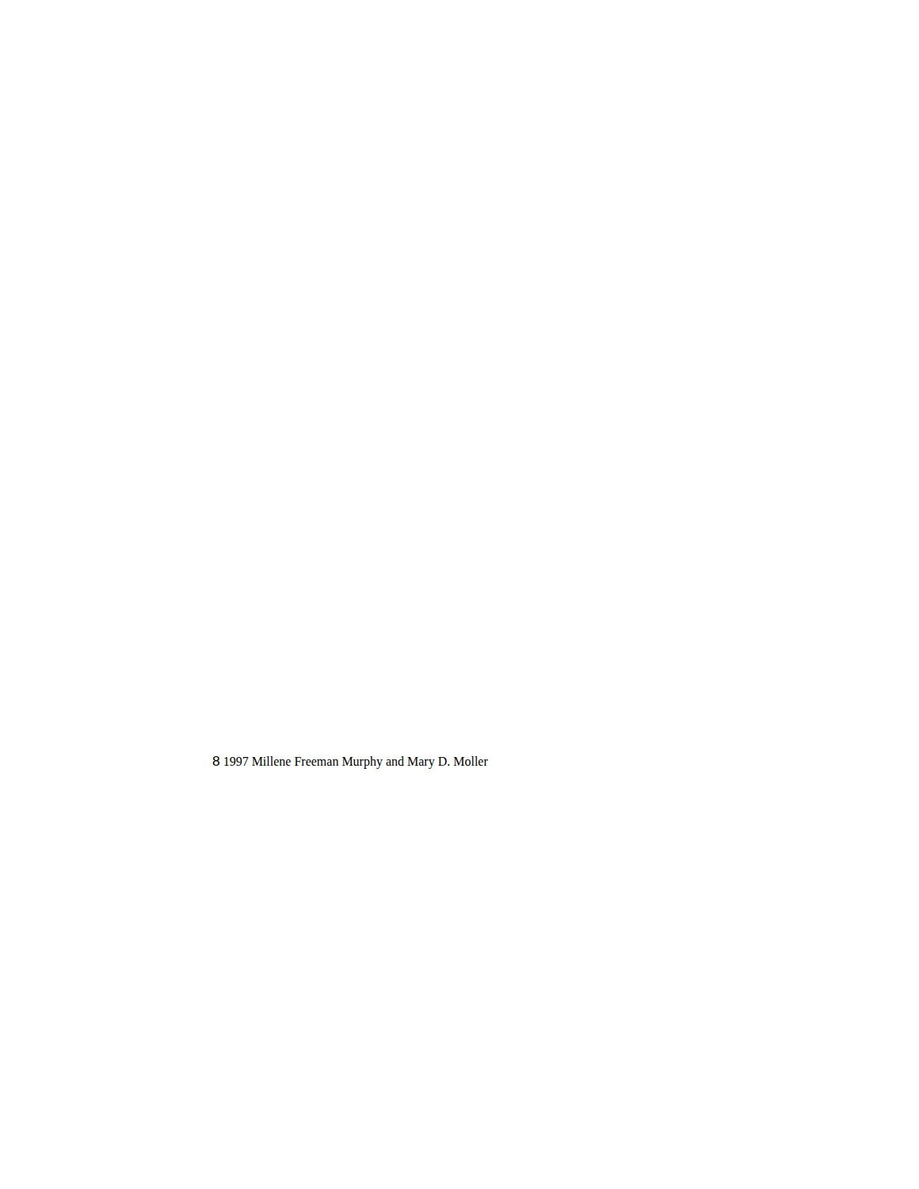8 1997 Millene Freeman Murphy and Mary D. Moller